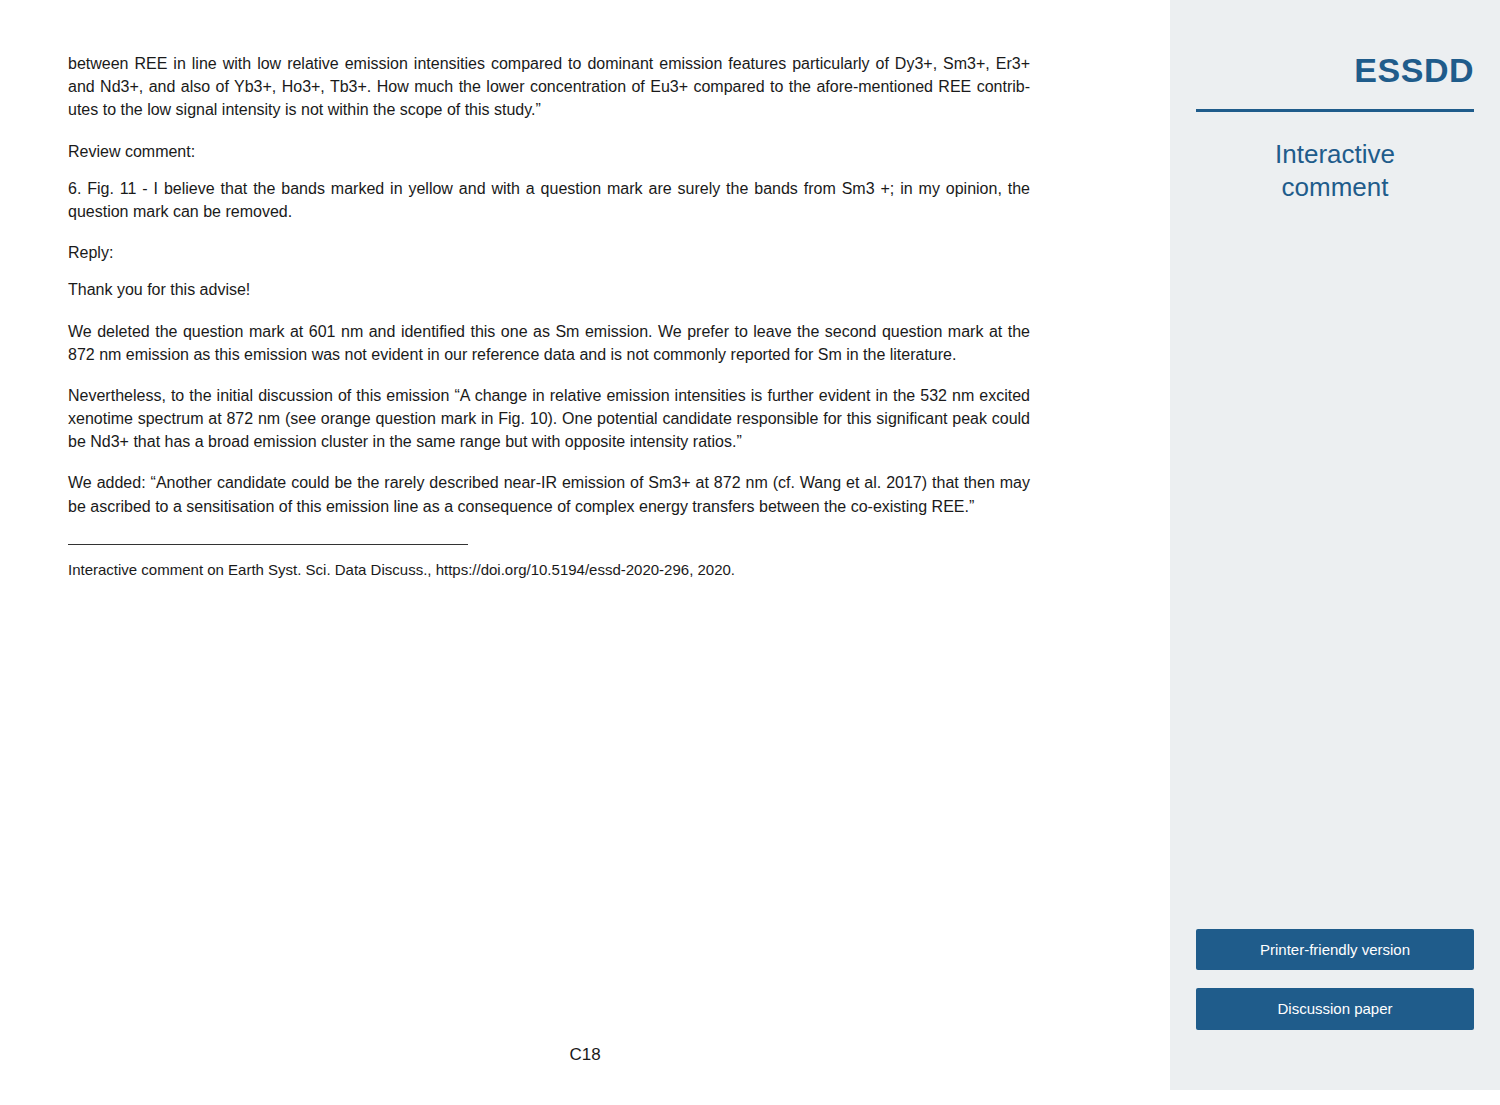between REE in line with low relative emission intensities compared to dominant emission features particularly of Dy3+, Sm3+, Er3+ and Nd3+, and also of Yb3+, Ho3+, Tb3+. How much the lower concentration of Eu3+ compared to the afore-mentioned REE contributes to the low signal intensity is not within the scope of this study.”
Review comment:
6. Fig. 11 - I believe that the bands marked in yellow and with a question mark are surely the bands from Sm3 +; in my opinion, the question mark can be removed.
Reply:
Thank you for this advise!
We deleted the question mark at 601 nm and identified this one as Sm emission. We prefer to leave the second question mark at the 872 nm emission as this emission was not evident in our reference data and is not commonly reported for Sm in the literature.
Nevertheless, to the initial discussion of this emission “A change in relative emission intensities is further evident in the 532 nm excited xenotime spectrum at 872 nm (see orange question mark in Fig. 10). One potential candidate responsible for this significant peak could be Nd3+ that has a broad emission cluster in the same range but with opposite intensity ratios.”
We added: “Another candidate could be the rarely described near-IR emission of Sm3+ at 872 nm (cf. Wang et al. 2017) that then may be ascribed to a sensitisation of this emission line as a consequence of complex energy transfers between the co-existing REE.”
Interactive comment on Earth Syst. Sci. Data Discuss., https://doi.org/10.5194/essd-2020-296, 2020.
ESSDD
Interactive
comment
Printer-friendly version Discussion paper
C18